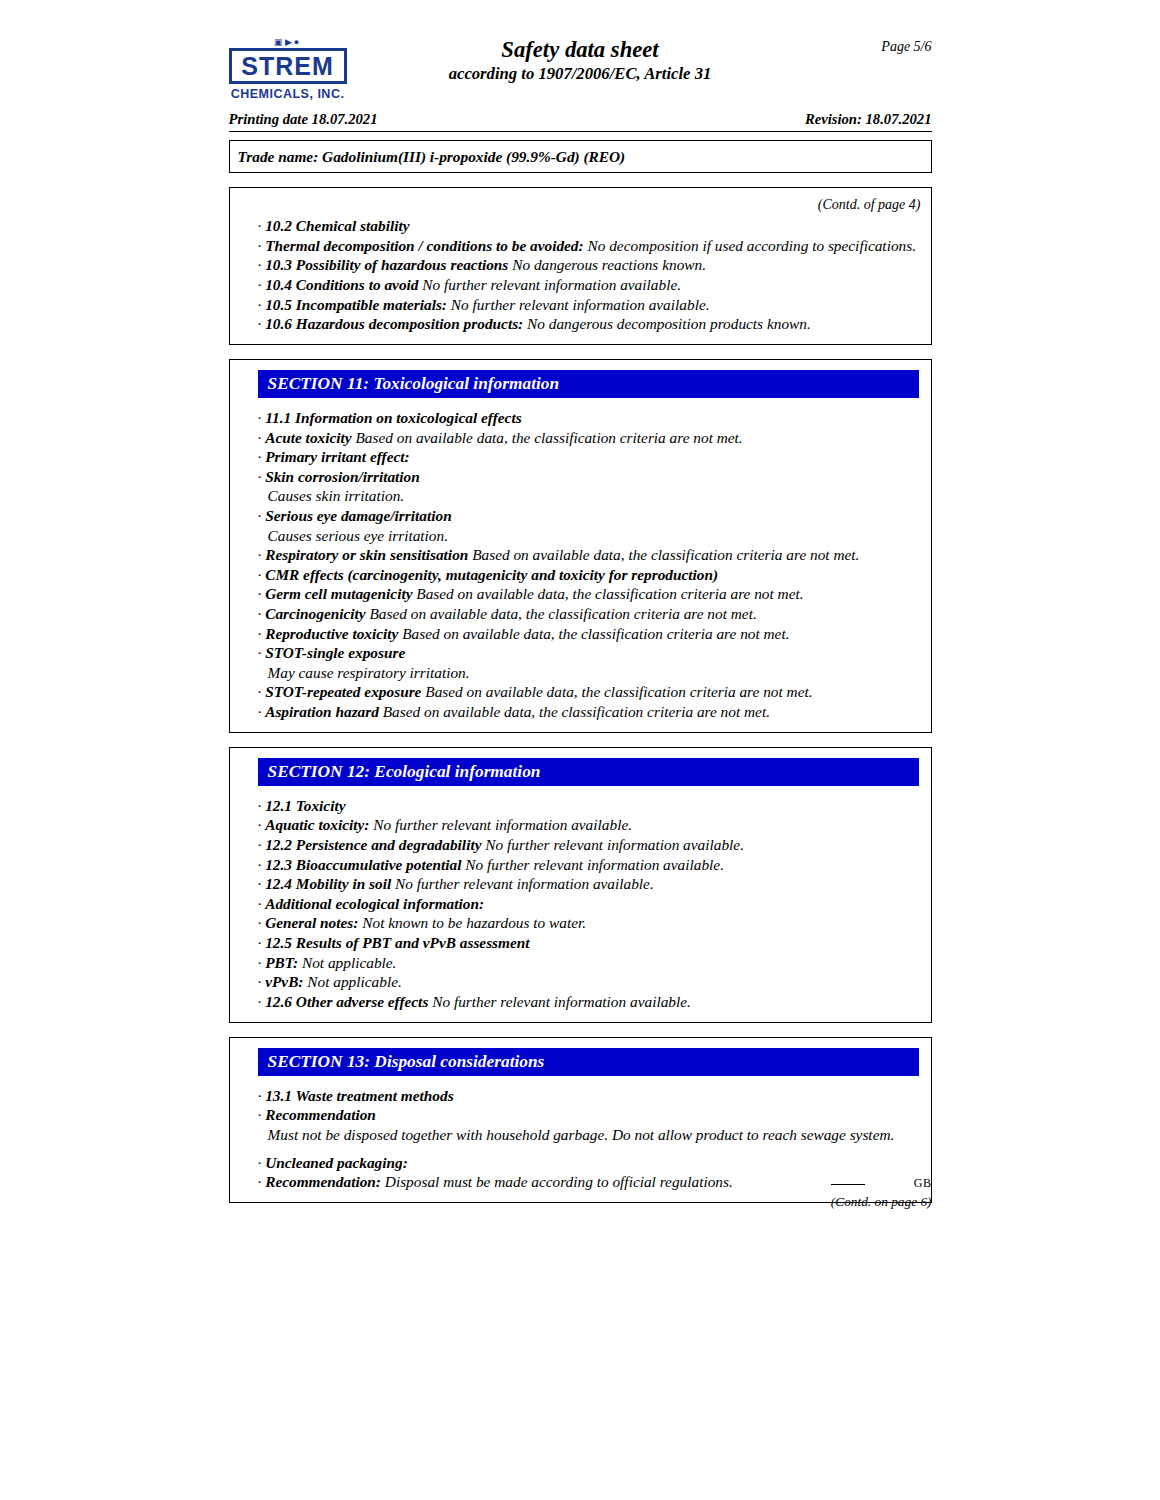▣▶●
STREM
CHEMICALS, INC.
Safety data sheet
according to 1907/2006/EC, Article 31
Page 5/6
Printing date 18.07.2021
Revision: 18.07.2021
Trade name: Gadolinium(III) i-propoxide (99.9%-Gd) (REO)
(Contd. of page 4)
· 10.2 Chemical stability
· Thermal decomposition / conditions to be avoided: No decomposition if used according to specifications.
· 10.3 Possibility of hazardous reactions No dangerous reactions known.
· 10.4 Conditions to avoid No further relevant information available.
· 10.5 Incompatible materials: No further relevant information available.
· 10.6 Hazardous decomposition products: No dangerous decomposition products known.
SECTION 11: Toxicological information
· 11.1 Information on toxicological effects
· Acute toxicity Based on available data, the classification criteria are not met.
· Primary irritant effect:
· Skin corrosion/irritation
Causes skin irritation.
· Serious eye damage/irritation
Causes serious eye irritation.
· Respiratory or skin sensitisation Based on available data, the classification criteria are not met.
· CMR effects (carcinogenity, mutagenicity and toxicity for reproduction)
· Germ cell mutagenicity Based on available data, the classification criteria are not met.
· Carcinogenicity Based on available data, the classification criteria are not met.
· Reproductive toxicity Based on available data, the classification criteria are not met.
· STOT-single exposure
May cause respiratory irritation.
· STOT-repeated exposure Based on available data, the classification criteria are not met.
· Aspiration hazard Based on available data, the classification criteria are not met.
SECTION 12: Ecological information
· 12.1 Toxicity
· Aquatic toxicity: No further relevant information available.
· 12.2 Persistence and degradability No further relevant information available.
· 12.3 Bioaccumulative potential No further relevant information available.
· 12.4 Mobility in soil No further relevant information available.
· Additional ecological information:
· General notes: Not known to be hazardous to water.
· 12.5 Results of PBT and vPvB assessment
· PBT: Not applicable.
· vPvB: Not applicable.
· 12.6 Other adverse effects No further relevant information available.
SECTION 13: Disposal considerations
· 13.1 Waste treatment methods
· Recommendation
Must not be disposed together with household garbage. Do not allow product to reach sewage system.
· Uncleaned packaging:
· Recommendation: Disposal must be made according to official regulations.
GB
(Contd. on page 6)